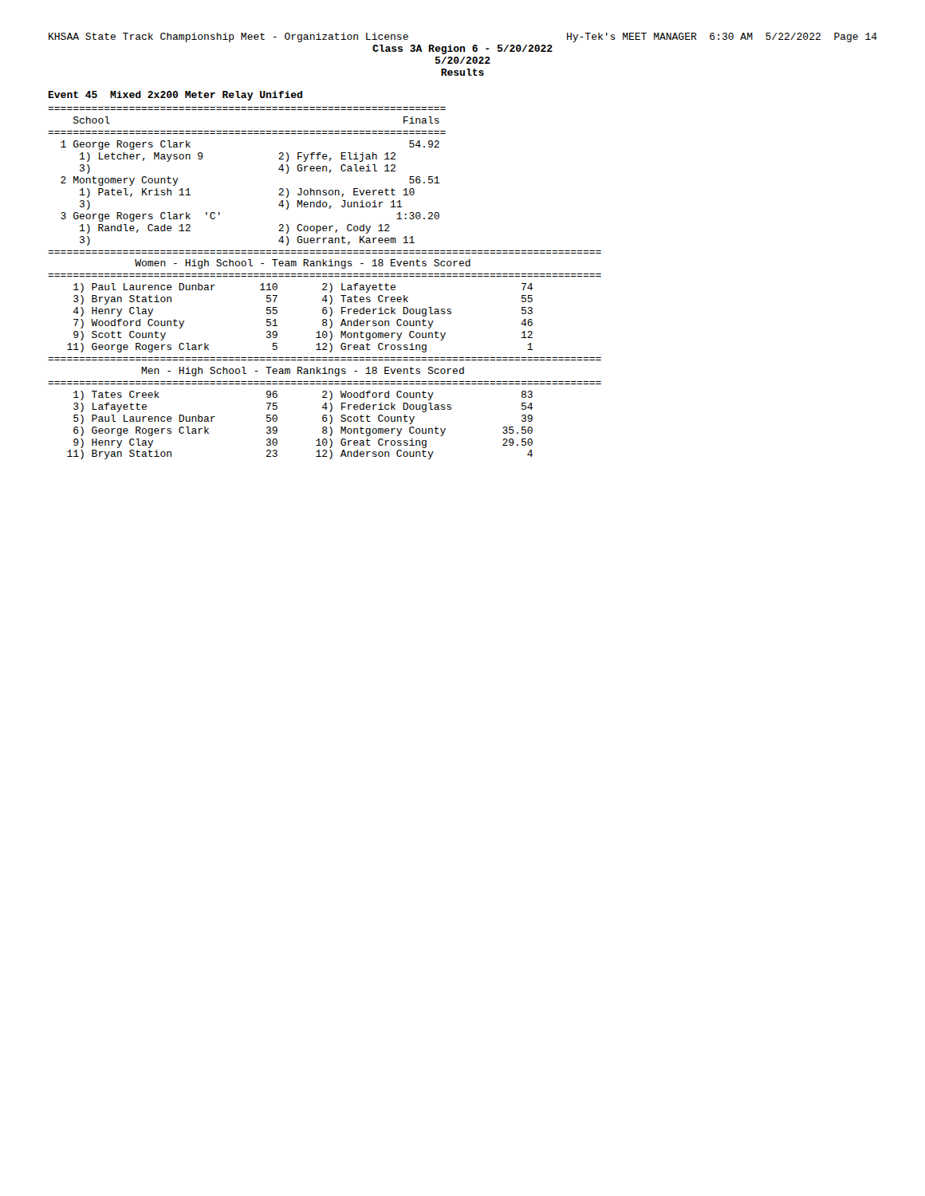KHSAA State Track Championship Meet - Organization License Hy-Tek's MEET MANAGER 6:30 AM 5/22/2022 Page 14
Class 3A Region 6 - 5/20/2022
5/20/2022
Results
Event 45 Mixed 2x200 Meter Relay Unified
================================================================
    School                                               Finals
================================================================
  1 George Rogers Clark                                   54.92
     1) Letcher, Mayson 9            2) Fyffe, Elijah 12
     3)                              4) Green, Caleil 12
  2 Montgomery County                                     56.51
     1) Patel, Krish 11              2) Johnson, Everett 10
     3)                              4) Mendo, Junioir 11
  3 George Rogers Clark  'C'                            1:30.20
     1) Randle, Cade 12              2) Cooper, Cody 12
     3)                              4) Guerrant, Kareem 11
=========================================================================================
              Women - High School - Team Rankings - 18 Events Scored
=========================================================================================
    1) Paul Laurence Dunbar       110       2) Lafayette                    74
    3) Bryan Station               57       4) Tates Creek                  55
    4) Henry Clay                  55       6) Frederick Douglass           53
    7) Woodford County             51       8) Anderson County              46
    9) Scott County                39      10) Montgomery County            12
   11) George Rogers Clark          5      12) Great Crossing                1
=========================================================================================
               Men - High School - Team Rankings - 18 Events Scored
=========================================================================================
    1) Tates Creek                 96       2) Woodford County              83
    3) Lafayette                   75       4) Frederick Douglass           54
    5) Paul Laurence Dunbar        50       6) Scott County                 39
    6) George Rogers Clark         39       8) Montgomery County         35.50
    9) Henry Clay                  30      10) Great Crossing            29.50
   11) Bryan Station               23      12) Anderson County               4